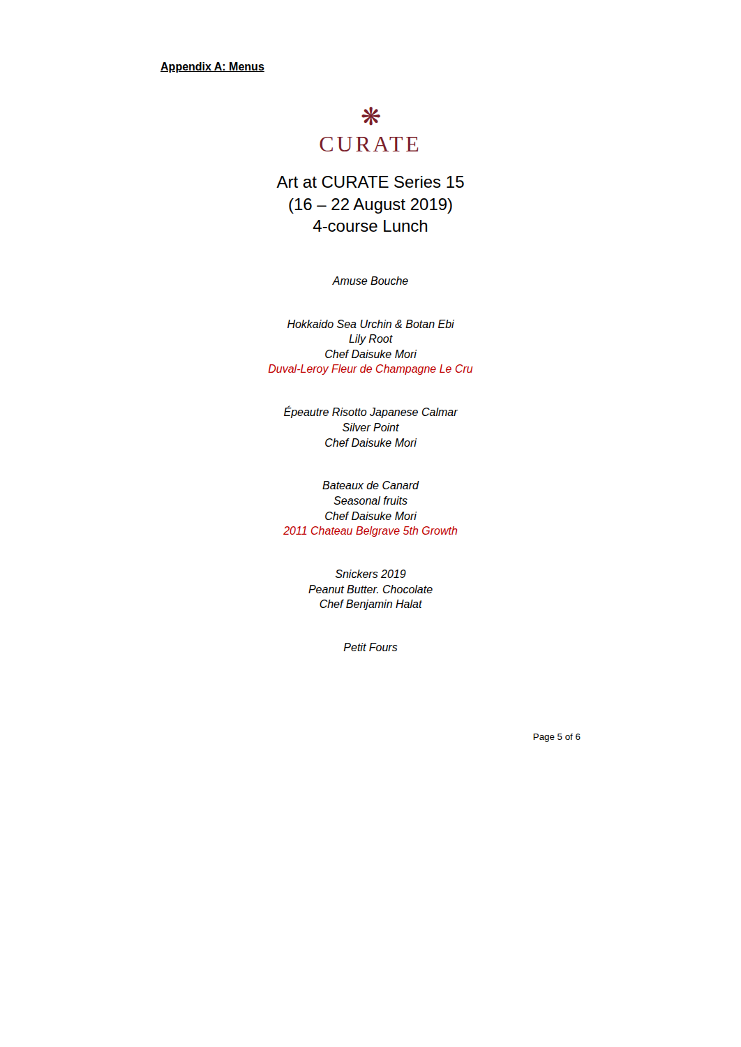Appendix A: Menus
❋ CURATE
Art at CURATE Series 15
(16 – 22 August 2019)
4-course Lunch
Amuse Bouche
Hokkaido Sea Urchin & Botan Ebi
Lily Root
Chef Daisuke Mori
Duval-Leroy Fleur de Champagne Le Cru
Épeautre Risotto Japanese Calmar
Silver Point
Chef Daisuke Mori
Bateaux de Canard
Seasonal fruits
Chef Daisuke Mori
2011 Chateau Belgrave 5th Growth
Snickers 2019
Peanut Butter. Chocolate
Chef Benjamin Halat
Petit Fours
Page 5 of 6